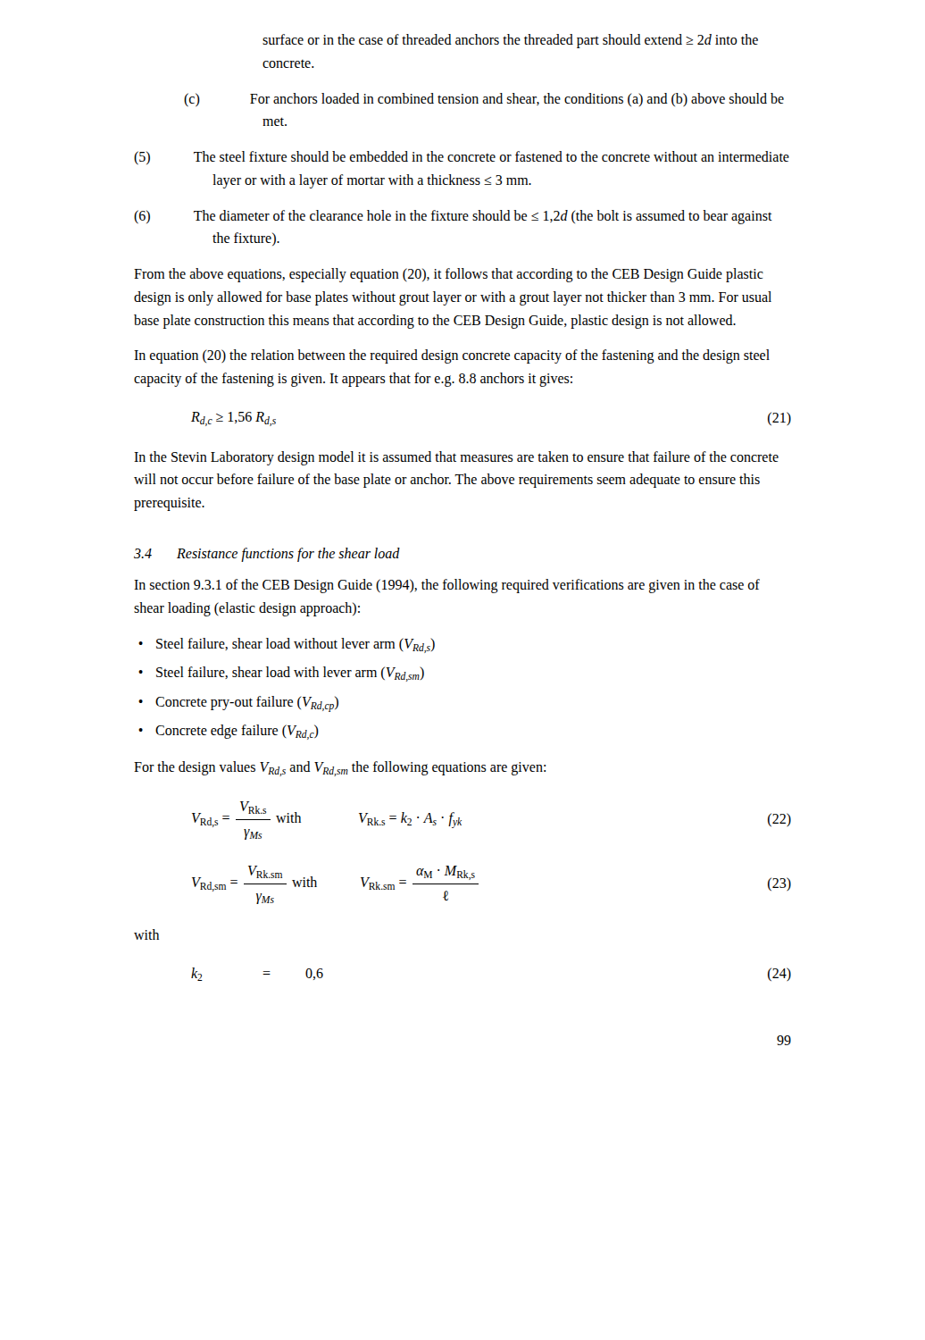surface or in the case of threaded anchors the threaded part should extend ≥ 2d into the concrete.
(c) For anchors loaded in combined tension and shear, the conditions (a) and (b) above should be met.
(5) The steel fixture should be embedded in the concrete or fastened to the concrete without an intermediate layer or with a layer of mortar with a thickness ≤ 3 mm.
(6) The diameter of the clearance hole in the fixture should be ≤ 1,2d (the bolt is assumed to bear against the fixture).
From the above equations, especially equation (20), it follows that according to the CEB Design Guide plastic design is only allowed for base plates without grout layer or with a grout layer not thicker than 3 mm. For usual base plate construction this means that according to the CEB Design Guide, plastic design is not allowed.
In equation (20) the relation between the required design concrete capacity of the fastening and the design steel capacity of the fastening is given. It appears that for e.g. 8.8 anchors it gives:
Rd,c ≥ 1,56 Rd,s (21)
In the Stevin Laboratory design model it is assumed that measures are taken to ensure that failure of the concrete will not occur before failure of the base plate or anchor. The above requirements seem adequate to ensure this prerequisite.
3.4 Resistance functions for the shear load
In section 9.3.1 of the CEB Design Guide (1994), the following required verifications are given in the case of shear loading (elastic design approach):
Steel failure, shear load without lever arm (VRd,s)
Steel failure, shear load with lever arm (VRd,sm)
Concrete pry-out failure (VRd,cp)
Concrete edge failure (VRd,c)
For the design values VRd,s and VRd,sm the following equations are given:
VRd,s = VRk.s γMs with VRk.s = k2 · As · fyk (22)
VRd,sm = VRk.sm γMs with VRk.sm = αM · MRk,s ℓ (23)
with
k2 = 0,6 (24)
99